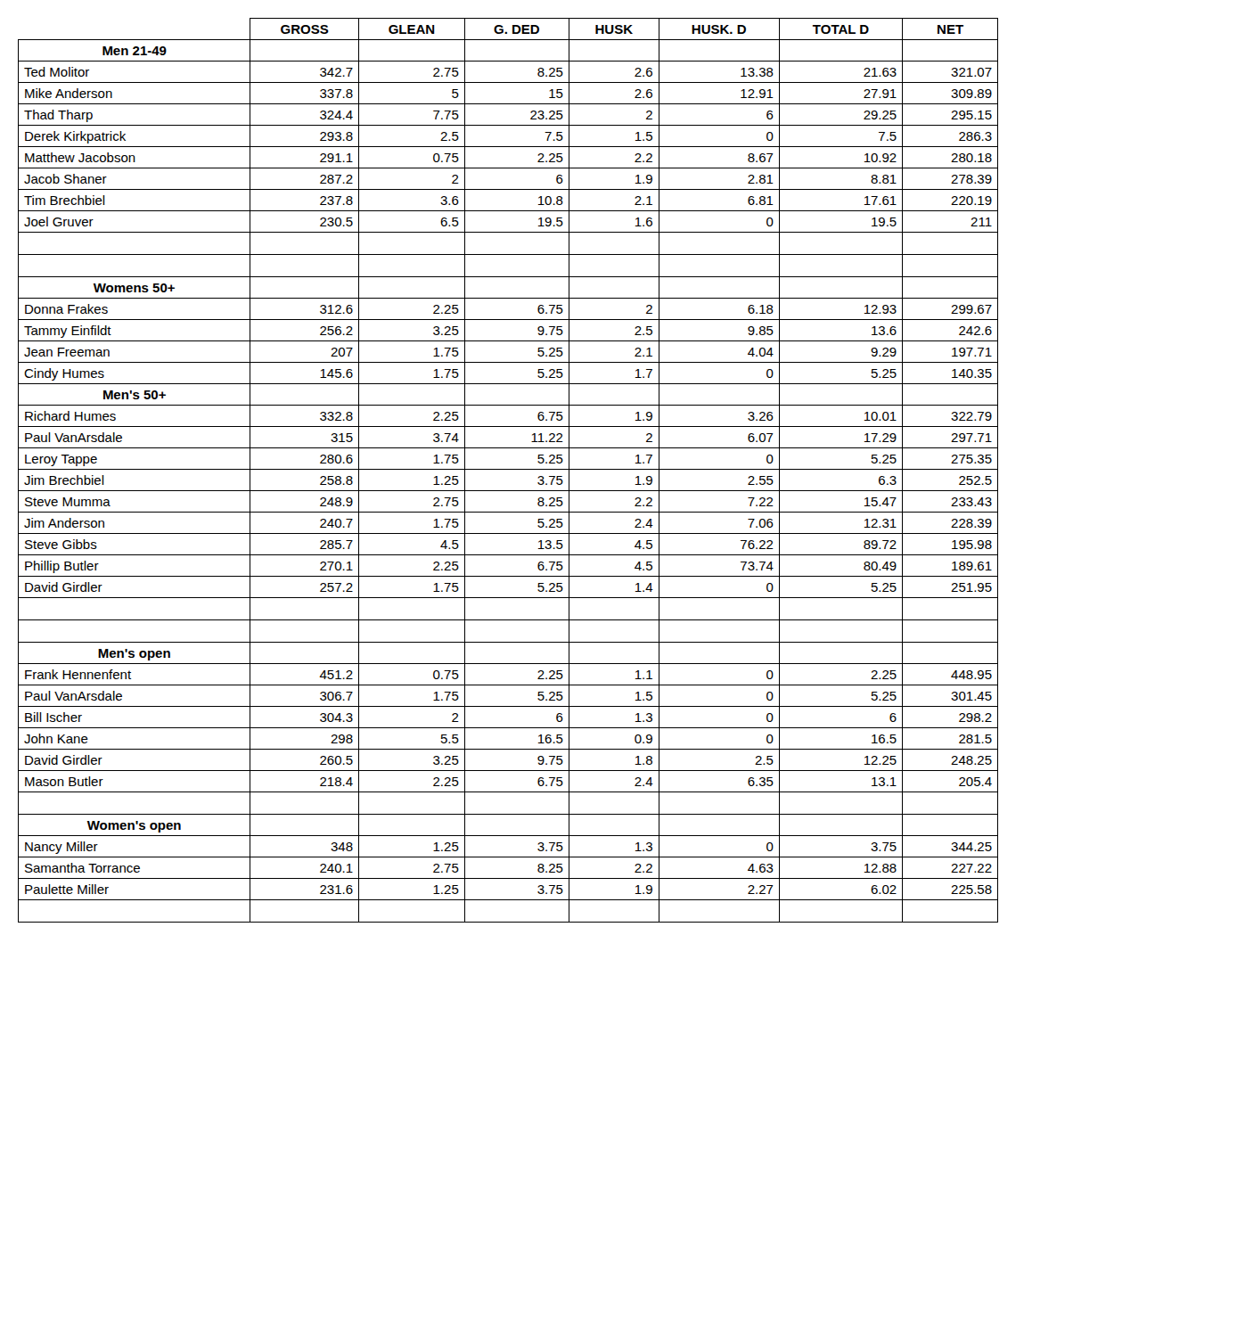Husking contest results by division
| | GROSS | GLEAN | G. DED | HUSK | HUSK. D | TOTAL D | NET |
| --- | --- | --- | --- | --- | --- | --- | --- |
| Men 21-49 | | | | | | | |
| Ted Molitor | 342.7 | 2.75 | 8.25 | 2.6 | 13.38 | 21.63 | 321.07 |
| Mike Anderson | 337.8 | 5 | 15 | 2.6 | 12.91 | 27.91 | 309.89 |
| Thad Tharp | 324.4 | 7.75 | 23.25 | 2 | 6 | 29.25 | 295.15 |
| Derek Kirkpatrick | 293.8 | 2.5 | 7.5 | 1.5 | 0 | 7.5 | 286.3 |
| Matthew Jacobson | 291.1 | 0.75 | 2.25 | 2.2 | 8.67 | 10.92 | 280.18 |
| Jacob Shaner | 287.2 | 2 | 6 | 1.9 | 2.81 | 8.81 | 278.39 |
| Tim Brechbiel | 237.8 | 3.6 | 10.8 | 2.1 | 6.81 | 17.61 | 220.19 |
| Joel Gruver | 230.5 | 6.5 | 19.5 | 1.6 | 0 | 19.5 | 211 |
| Womens 50+ | | | | | | | |
| Donna Frakes | 312.6 | 2.25 | 6.75 | 2 | 6.18 | 12.93 | 299.67 |
| Tammy Einfildt | 256.2 | 3.25 | 9.75 | 2.5 | 9.85 | 13.6 | 242.6 |
| Jean Freeman | 207 | 1.75 | 5.25 | 2.1 | 4.04 | 9.29 | 197.71 |
| Cindy Humes | 145.6 | 1.75 | 5.25 | 1.7 | 0 | 5.25 | 140.35 |
| Men's 50+ | | | | | | | |
| Richard Humes | 332.8 | 2.25 | 6.75 | 1.9 | 3.26 | 10.01 | 322.79 |
| Paul VanArsdale | 315 | 3.74 | 11.22 | 2 | 6.07 | 17.29 | 297.71 |
| Leroy Tappe | 280.6 | 1.75 | 5.25 | 1.7 | 0 | 5.25 | 275.35 |
| Jim Brechbiel | 258.8 | 1.25 | 3.75 | 1.9 | 2.55 | 6.3 | 252.5 |
| Steve Mumma | 248.9 | 2.75 | 8.25 | 2.2 | 7.22 | 15.47 | 233.43 |
| Jim Anderson | 240.7 | 1.75 | 5.25 | 2.4 | 7.06 | 12.31 | 228.39 |
| Steve Gibbs | 285.7 | 4.5 | 13.5 | 4.5 | 76.22 | 89.72 | 195.98 |
| Phillip Butler | 270.1 | 2.25 | 6.75 | 4.5 | 73.74 | 80.49 | 189.61 |
| David Girdler | 257.2 | 1.75 | 5.25 | 1.4 | 0 | 5.25 | 251.95 |
| Men's open | | | | | | | |
| Frank Hennenfent | 451.2 | 0.75 | 2.25 | 1.1 | 0 | 2.25 | 448.95 |
| Paul VanArsdale | 306.7 | 1.75 | 5.25 | 1.5 | 0 | 5.25 | 301.45 |
| Bill Ischer | 304.3 | 2 | 6 | 1.3 | 0 | 6 | 298.2 |
| John Kane | 298 | 5.5 | 16.5 | 0.9 | 0 | 16.5 | 281.5 |
| David Girdler | 260.5 | 3.25 | 9.75 | 1.8 | 2.5 | 12.25 | 248.25 |
| Mason Butler | 218.4 | 2.25 | 6.75 | 2.4 | 6.35 | 13.1 | 205.4 |
| Women's open | | | | | | | |
| Nancy Miller | 348 | 1.25 | 3.75 | 1.3 | 0 | 3.75 | 344.25 |
| Samantha Torrance | 240.1 | 2.75 | 8.25 | 2.2 | 4.63 | 12.88 | 227.22 |
| Paulette Miller | 231.6 | 1.25 | 3.75 | 1.9 | 2.27 | 6.02 | 225.58 |